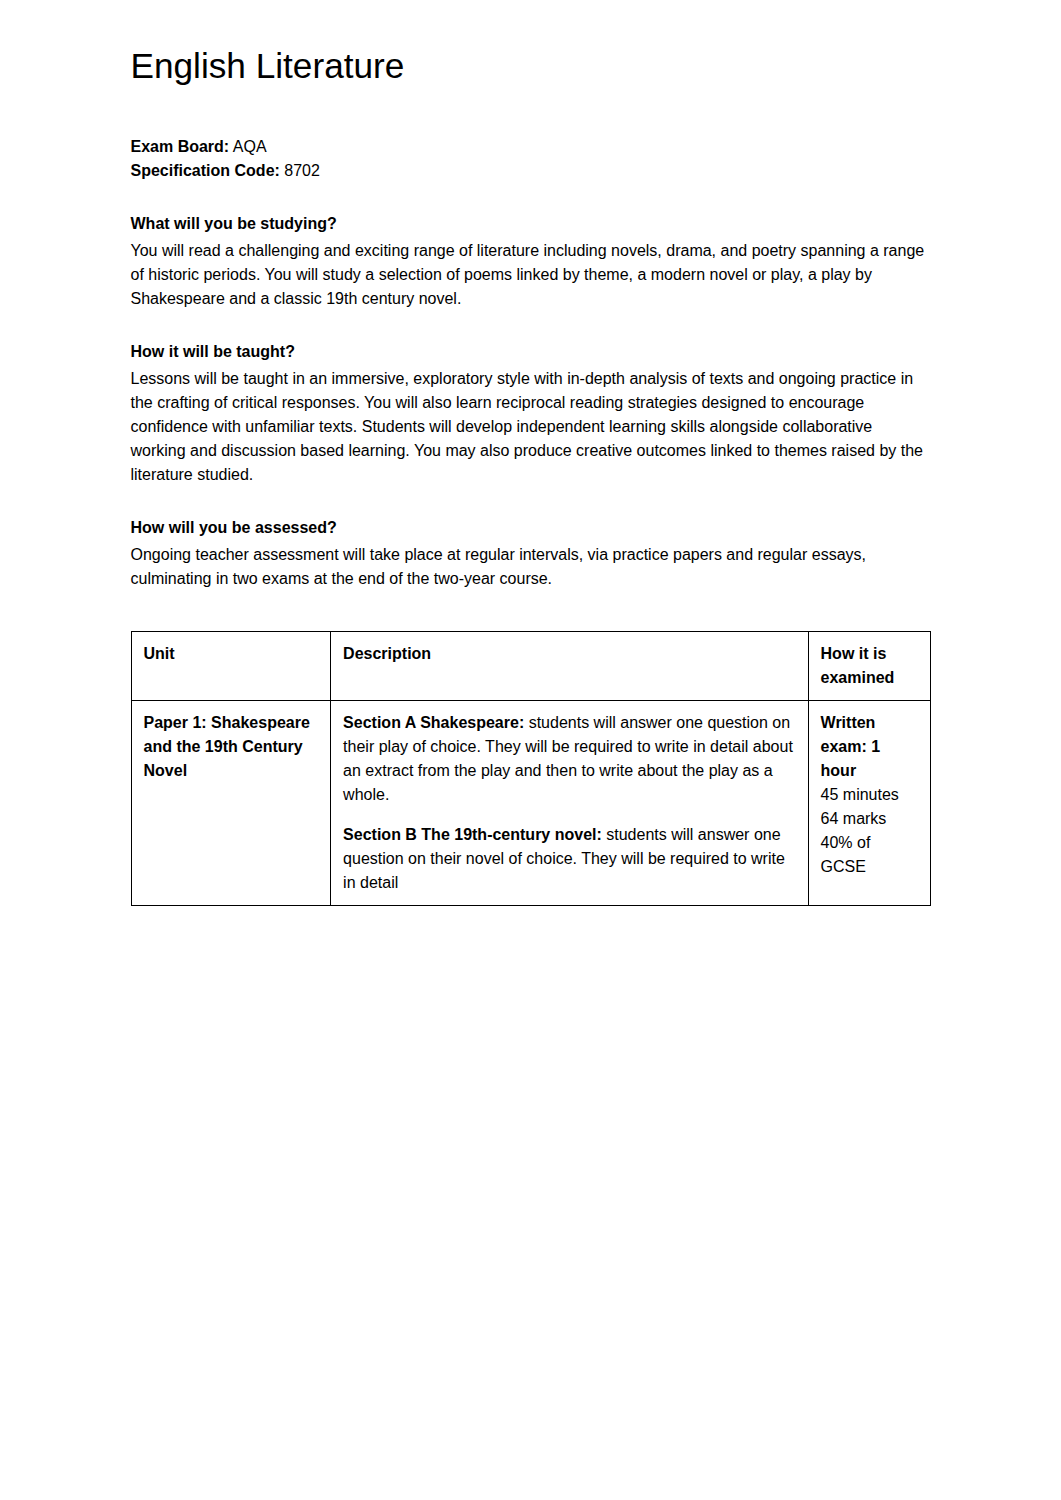English Literature
Exam Board: AQA
Specification Code: 8702
What will you be studying?
You will read a challenging and exciting range of literature including novels, drama, and poetry spanning a range of historic periods. You will study a selection of poems linked by theme, a modern novel or play, a play by Shakespeare and a classic 19th century novel.
How it will be taught?
Lessons will be taught in an immersive, exploratory style with in-depth analysis of texts and ongoing practice in the crafting of critical responses. You will also learn reciprocal reading strategies designed to encourage confidence with unfamiliar texts. Students will develop independent learning skills alongside collaborative working and discussion based learning. You may also produce creative outcomes linked to themes raised by the literature studied.
How will you be assessed?
Ongoing teacher assessment will take place at regular intervals, via practice papers and regular essays, culminating in two exams at the end of the two-year course.
| Unit | Description | How it is examined |
| --- | --- | --- |
| Paper 1: Shakespeare and the 19th Century Novel | Section A Shakespeare: students will answer one question on their play of choice. They will be required to write in detail about an extract from the play and then to write about the play as a whole. Section B The 19th-century novel: students will answer one question on their novel of choice. They will be required to write in detail | Written exam: 1 hour 45 minutes 64 marks 40% of GCSE |